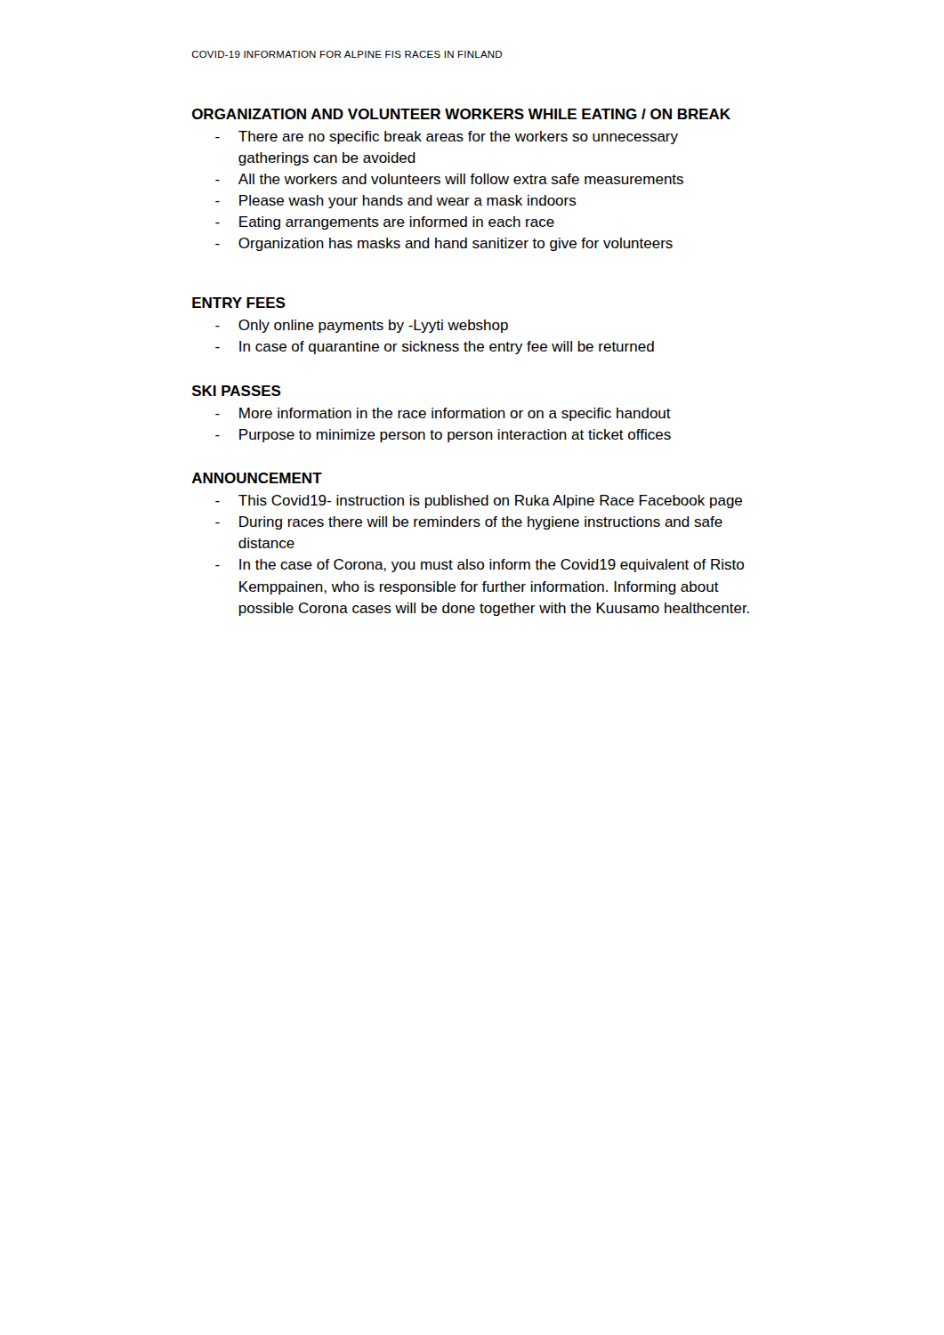COVID-19 INFORMATION FOR ALPINE FIS RACES IN FINLAND
ORGANIZATION AND VOLUNTEER WORKERS WHILE EATING / ON BREAK
There are no specific break areas for the workers so unnecessary gatherings can be avoided
All the workers and volunteers will follow extra safe measurements
Please wash your hands and wear a mask indoors
Eating arrangements are informed in each race
Organization has masks and hand sanitizer to give for volunteers
ENTRY FEES
Only online payments by -Lyyti webshop
In case of quarantine or sickness the entry fee will be returned
SKI PASSES
More information in the race information or on a specific handout
Purpose to minimize person to person interaction at ticket offices
ANNOUNCEMENT
This Covid19- instruction is published on Ruka Alpine Race Facebook page
During races there will be reminders of the hygiene instructions and safe distance
In the case of Corona, you must also inform the Covid19 equivalent of Risto Kemppainen, who is responsible for further information. Informing about possible Corona cases will be done together with the Kuusamo healthcenter.